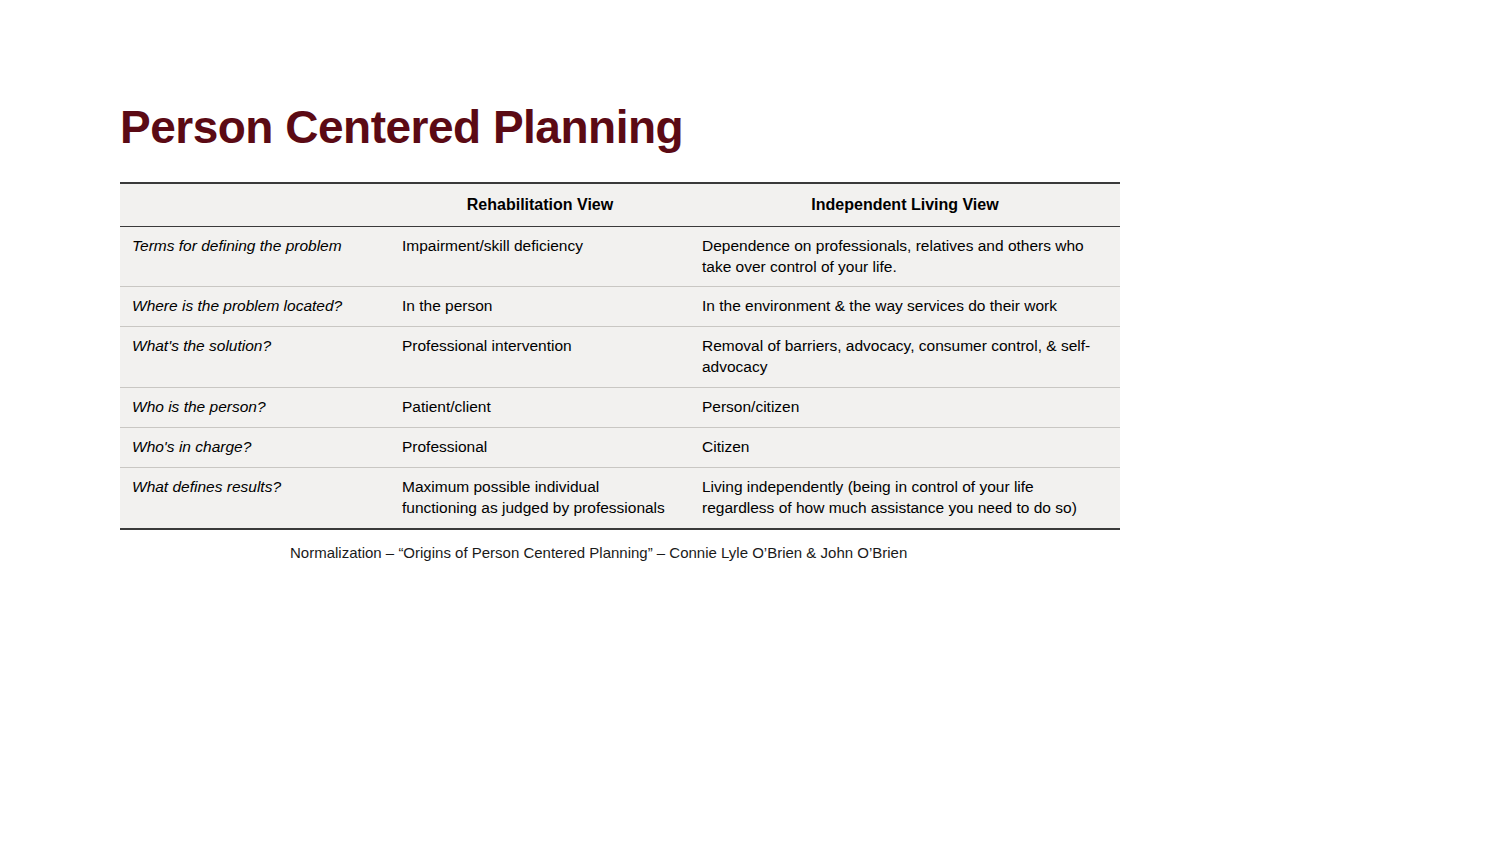Person Centered Planning
| | Rehabilitation View | Independent Living View |
| --- | --- | --- |
| Terms for defining the problem | Impairment/skill deficiency | Dependence on professionals, relatives and others who take over control of your life. |
| Where is the problem located? | In the person | In the environment & the way services do their work |
| What's the solution? | Professional intervention | Removal of barriers, advocacy, consumer control, & self-advocacy |
| Who is the person? | Patient/client | Person/citizen |
| Who's in charge? | Professional | Citizen |
| What defines results? | Maximum possible individual functioning as judged by professionals | Living independently (being in control of your life regardless of how much assistance you need to do so) |
Normalization – “Origins of Person Centered Planning” – Connie Lyle O’Brien & John O’Brien